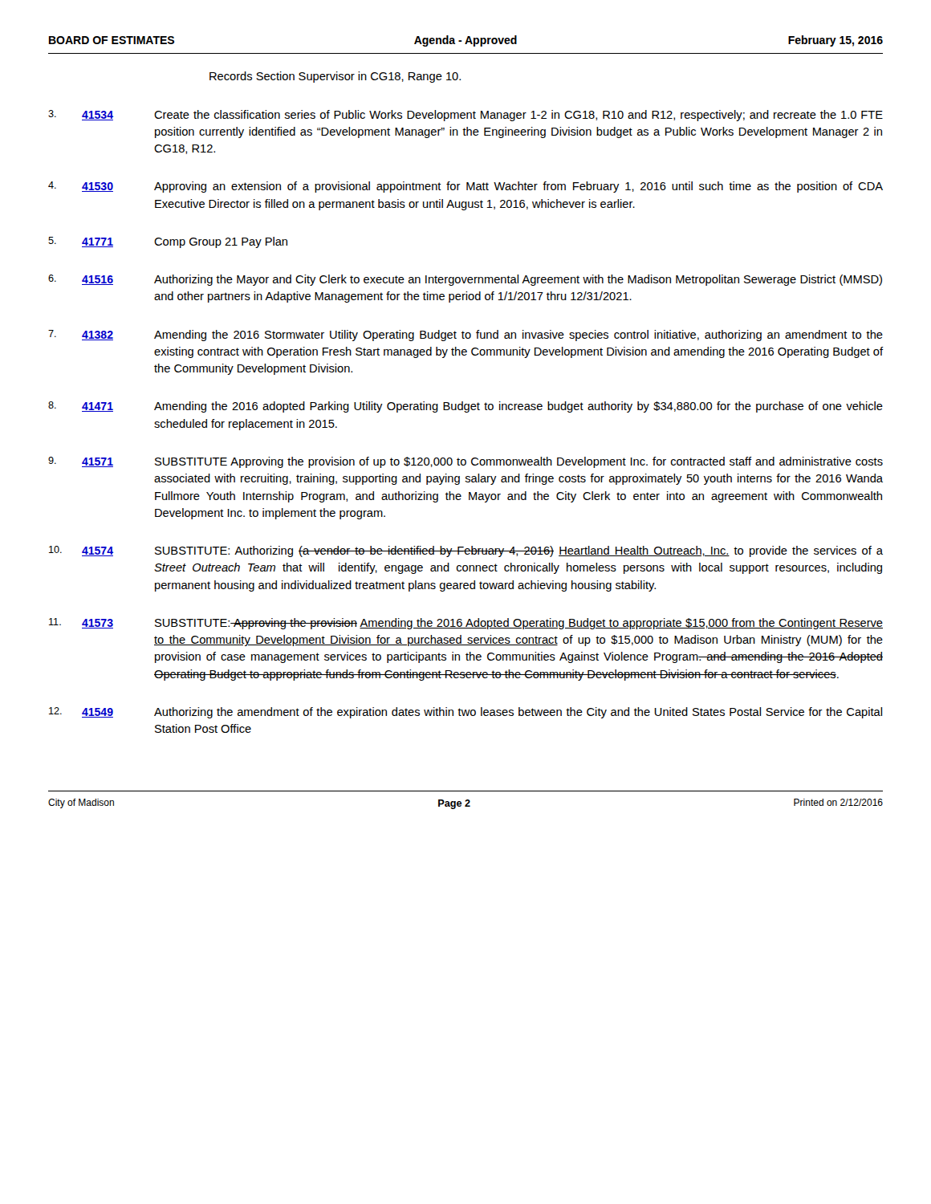BOARD OF ESTIMATES
Agenda - Approved
February 15, 2016
Records Section Supervisor in CG18, Range 10.
| 3. | 41534 | Create the classification series of Public Works Development Manager 1-2 in CG18, R10 and R12, respectively; and recreate the 1.0 FTE position currently identified as “Development Manager” in the Engineering Division budget as a Public Works Development Manager 2 in CG18, R12. |
| 4. | 41530 | Approving an extension of a provisional appointment for Matt Wachter from February 1, 2016 until such time as the position of CDA Executive Director is filled on a permanent basis or until August 1, 2016, whichever is earlier. |
| 5. | 41771 | Comp Group 21 Pay Plan |
| 6. | 41516 | Authorizing the Mayor and City Clerk to execute an Intergovernmental Agreement with the Madison Metropolitan Sewerage District (MMSD) and other partners in Adaptive Management for the time period of 1/1/2017 thru 12/31/2021. |
| 7. | 41382 | Amending the 2016 Stormwater Utility Operating Budget to fund an invasive species control initiative, authorizing an amendment to the existing contract with Operation Fresh Start managed by the Community Development Division and amending the 2016 Operating Budget of the Community Development Division. |
| 8. | 41471 | Amending the 2016 adopted Parking Utility Operating Budget to increase budget authority by $34,880.00 for the purchase of one vehicle scheduled for replacement in 2015. |
| 9. | 41571 | SUBSTITUTE Approving the provision of up to $120,000 to Commonwealth Development Inc. for contracted staff and administrative costs associated with recruiting, training, supporting and paying salary and fringe costs for approximately 50 youth interns for the 2016 Wanda Fullmore Youth Internship Program, and authorizing the Mayor and the City Clerk to enter into an agreement with Commonwealth Development Inc. to implement the program. |
| 10. | 41574 | SUBSTITUTE: Authorizing (a vendor to be identified by February 4, 2016) Heartland Health Outreach, Inc. to provide the services of a Street Outreach Team that will identify, engage and connect chronically homeless persons with local support resources, including permanent housing and individualized treatment plans geared toward achieving housing stability. |
| 11. | 41573 | SUBSTITUTE: Approving the provision Amending the 2016 Adopted Operating Budget to appropriate $15,000 from the Contingent Reserve to the Community Development Division for a purchased services contract of up to $15,000 to Madison Urban Ministry (MUM) for the provision of case management services to participants in the Communities Against Violence Program . and amending the 2016 Adopted Operating Budget to appropriate funds from Contingent Reserve to the Community Development Division for a contract for services . |
| 12. | 41549 | Authorizing the amendment of the expiration dates within two leases between the City and the United States Postal Service for the Capital Station Post Office |
City of Madison
Page 2
Printed on 2/12/2016